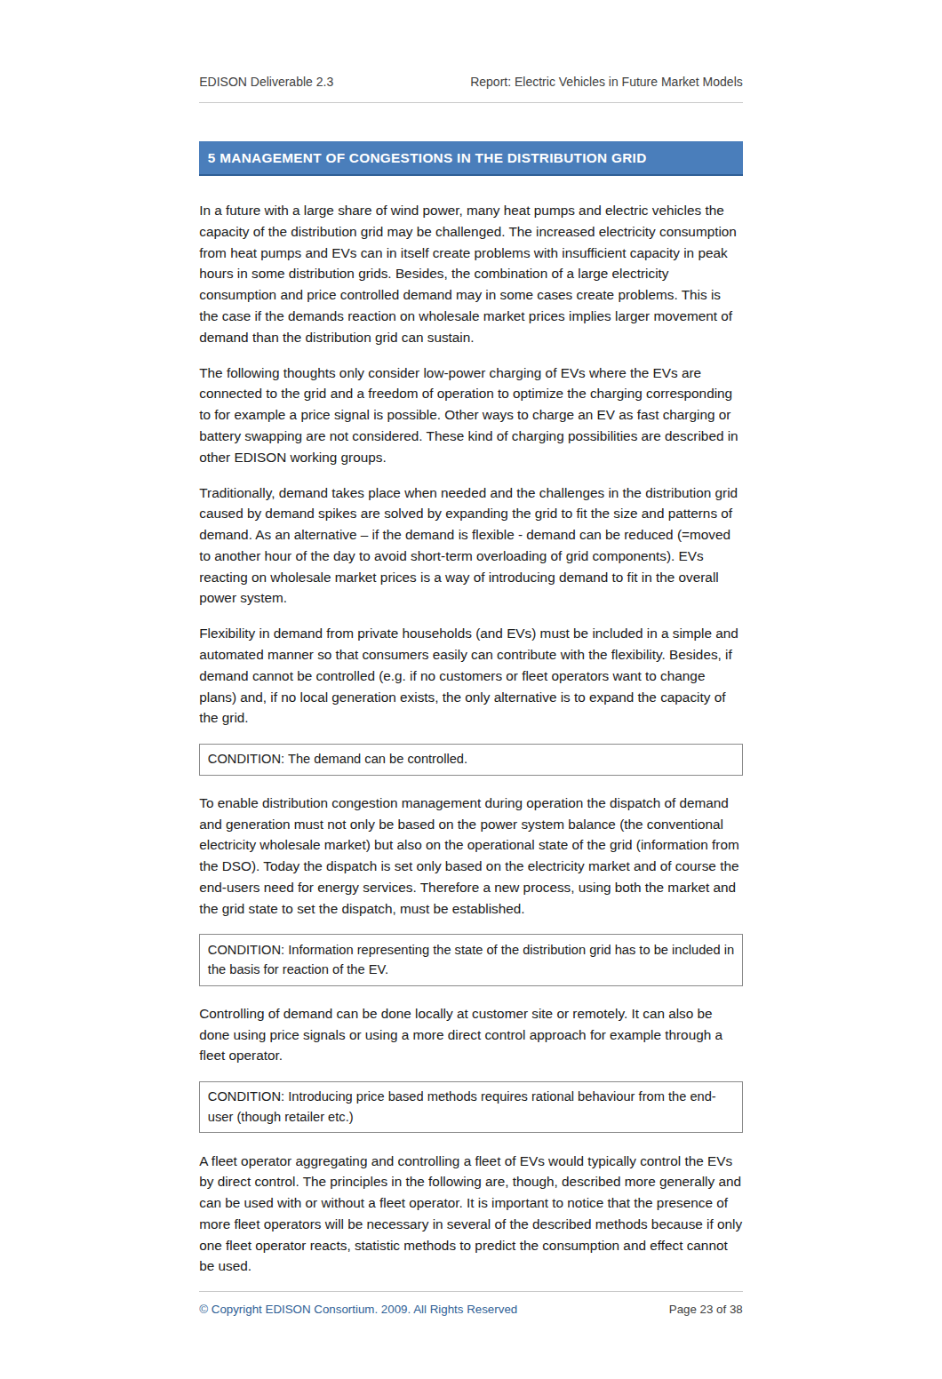EDISON Deliverable 2.3
Report: Electric Vehicles in Future Market Models
5 Management of congestions in the distribution grid
In a future with a large share of wind power, many heat pumps and electric vehicles the capacity of the distribution grid may be challenged. The increased electricity consumption from heat pumps and EVs can in itself create problems with insufficient capacity in peak hours in some distribution grids. Besides, the combination of a large electricity consumption and price controlled demand may in some cases create problems. This is the case if the demands reaction on wholesale market prices implies larger movement of demand than the distribution grid can sustain.
The following thoughts only consider low-power charging of EVs where the EVs are connected to the grid and a freedom of operation to optimize the charging corresponding to for example a price signal is possible. Other ways to charge an EV as fast charging or battery swapping are not considered. These kind of charging possibilities are described in other EDISON working groups.
Traditionally, demand takes place when needed and the challenges in the distribution grid caused by demand spikes are solved by expanding the grid to fit the size and patterns of demand. As an alternative – if the demand is flexible - demand can be reduced (=moved to another hour of the day to avoid short-term overloading of grid components). EVs reacting on wholesale market prices is a way of introducing demand to fit in the overall power system.
Flexibility in demand from private households (and EVs) must be included in a simple and automated manner so that consumers easily can contribute with the flexibility. Besides, if demand cannot be controlled (e.g. if no customers or fleet operators want to change plans) and, if no local generation exists, the only alternative is to expand the capacity of the grid.
CONDITION: The demand can be controlled.
To enable distribution congestion management during operation the dispatch of demand and generation must not only be based on the power system balance (the conventional electricity wholesale market) but also on the operational state of the grid (information from the DSO). Today the dispatch is set only based on the electricity market and of course the end-users need for energy services. Therefore a new process, using both the market and the grid state to set the dispatch, must be established.
CONDITION: Information representing the state of the distribution grid has to be included in the basis for reaction of the EV.
Controlling of demand can be done locally at customer site or remotely. It can also be done using price signals or using a more direct control approach for example through a fleet operator.
CONDITION: Introducing price based methods requires rational behaviour from the end-user (though retailer etc.)
A fleet operator aggregating and controlling a fleet of EVs would typically control the EVs by direct control. The principles in the following are, though, described more generally and can be used with or without a fleet operator. It is important to notice that the presence of more fleet operators will be necessary in several of the described methods because if only one fleet operator reacts, statistic methods to predict the consumption and effect cannot be used.
© Copyright EDISON Consortium. 2009. All Rights Reserved
Page 23 of 38